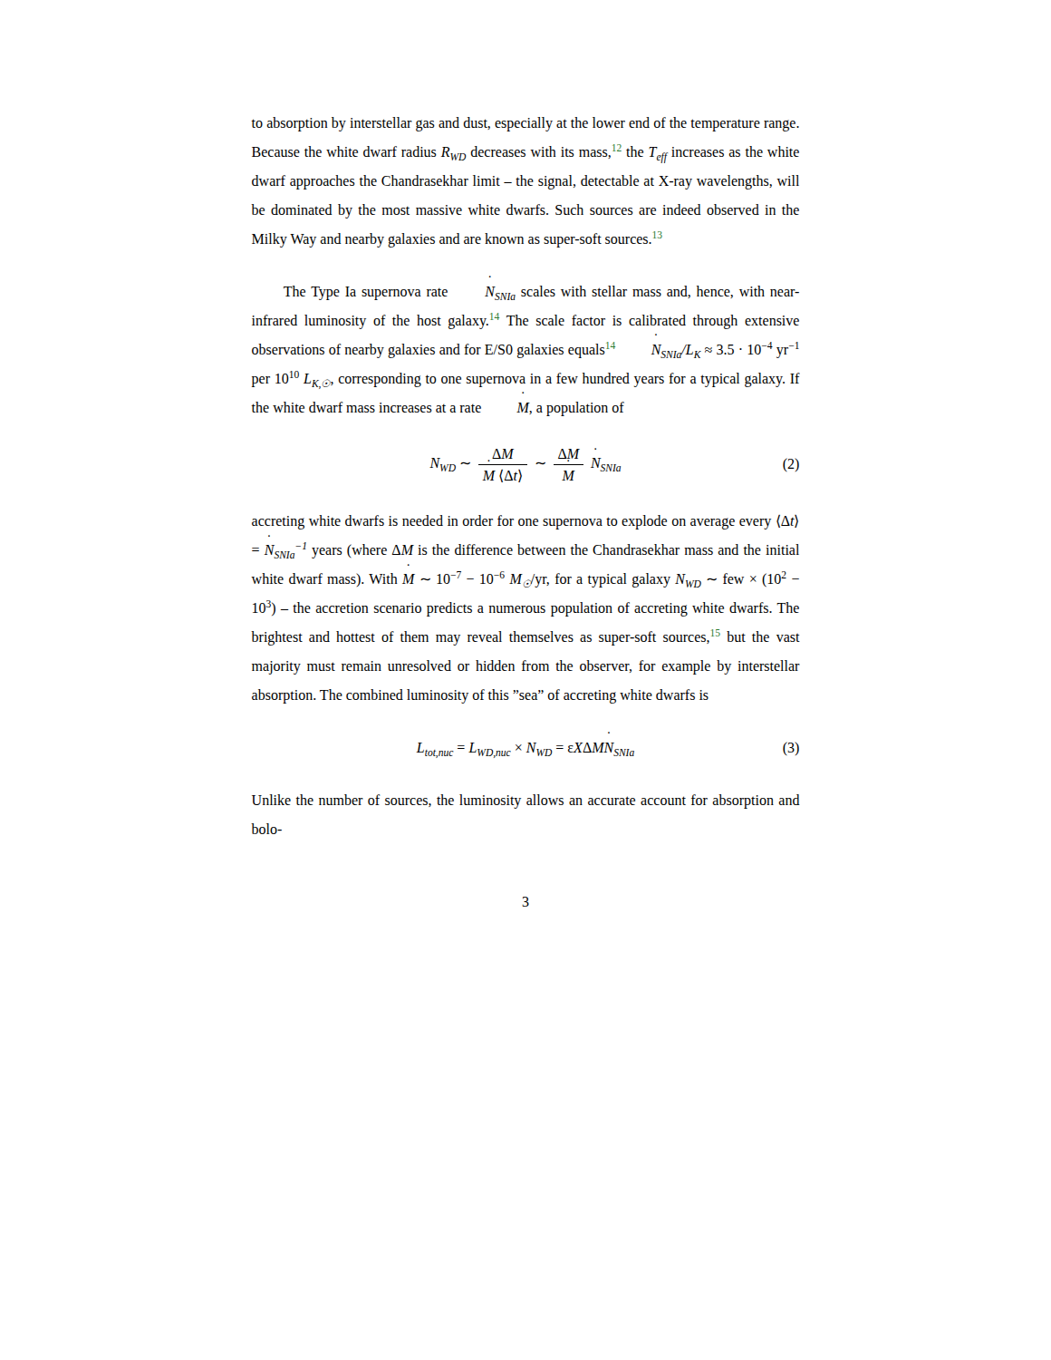to absorption by interstellar gas and dust, especially at the lower end of the temperature range. Because the white dwarf radius RWD decreases with its mass,12 the Teff increases as the white dwarf approaches the Chandrasekhar limit – the signal, detectable at X-ray wavelengths, will be dominated by the most massive white dwarfs. Such sources are indeed observed in the Milky Way and nearby galaxies and are known as super-soft sources.13
The Type Ia supernova rate NSNIa scales with stellar mass and, hence, with near-infrared luminosity of the host galaxy.14 The scale factor is calibrated through extensive observations of nearby galaxies and for E/S0 galaxies equals14 NSNIa/LK ≈ 3.5 · 10−4 yr−1 per 1010 LK,☉, corresponding to one supernova in a few hundred years for a typical galaxy. If the white dwarf mass increases at a rate M, a population of
NWD ∼ ΔM M ⟨Δt⟩ ∼ ΔM M NSNIa (2)
accreting white dwarfs is needed in order for one supernova to explode on average every ⟨Δt⟩ = NSNIa−1 years (where ΔM is the difference between the Chandrasekhar mass and the initial white dwarf mass). With M ∼ 10−7 − 10−6 M☉/yr, for a typical galaxy NWD ∼ few × (102 − 103) – the accretion scenario predicts a numerous population of accreting white dwarfs. The brightest and hottest of them may reveal themselves as super-soft sources,15 but the vast majority must remain unresolved or hidden from the observer, for example by interstellar absorption. The combined luminosity of this ”sea” of accreting white dwarfs is
Ltot,nuc = LWD,nuc × NWD = εXΔMNSNIa (3)
Unlike the number of sources, the luminosity allows an accurate account for absorption and bolo-
3